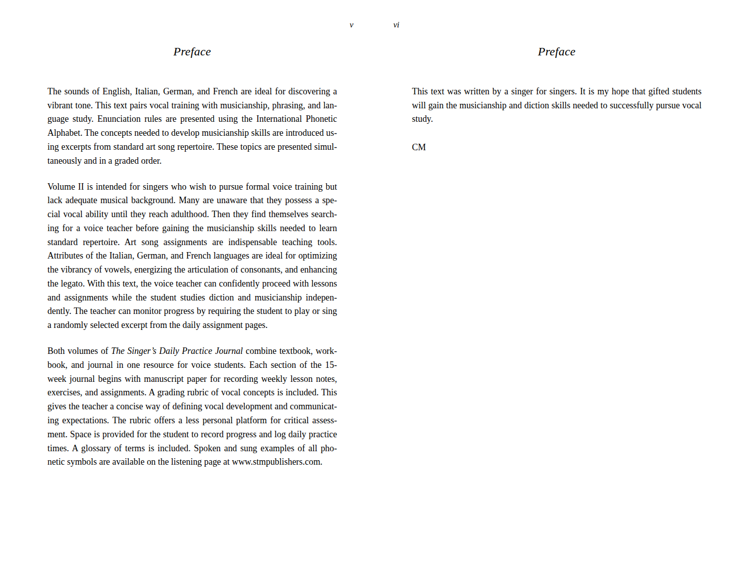v vi
Preface
The sounds of English, Italian, German, and French are ideal for discovering a vibrant tone. This text pairs vocal training with musicianship, phrasing, and language study. Enunciation rules are presented using the International Phonetic Alphabet. The concepts needed to develop musicianship skills are introduced using excerpts from standard art song repertoire. These topics are presented simultaneously and in a graded order.
Volume II is intended for singers who wish to pursue formal voice training but lack adequate musical background. Many are unaware that they possess a special vocal ability until they reach adulthood. Then they find themselves searching for a voice teacher before gaining the musicianship skills needed to learn standard repertoire. Art song assignments are indispensable teaching tools. Attributes of the Italian, German, and French languages are ideal for optimizing the vibrancy of vowels, energizing the articulation of consonants, and enhancing the legato. With this text, the voice teacher can confidently proceed with lessons and assignments while the student studies diction and musicianship independently. The teacher can monitor progress by requiring the student to play or sing a randomly selected excerpt from the daily assignment pages.
Both volumes of The Singer’s Daily Practice Journal combine textbook, workbook, and journal in one resource for voice students. Each section of the 15-week journal begins with manuscript paper for recording weekly lesson notes, exercises, and assignments. A grading rubric of vocal concepts is included. This gives the teacher a concise way of defining vocal development and communicating expectations. The rubric offers a less personal platform for critical assessment. Space is provided for the student to record progress and log daily practice times. A glossary of terms is included. Spoken and sung examples of all phonetic symbols are available on the listening page at www.stmpublishers.com.
Preface
This text was written by a singer for singers. It is my hope that gifted students will gain the musicianship and diction skills needed to successfully pursue vocal study.
CM